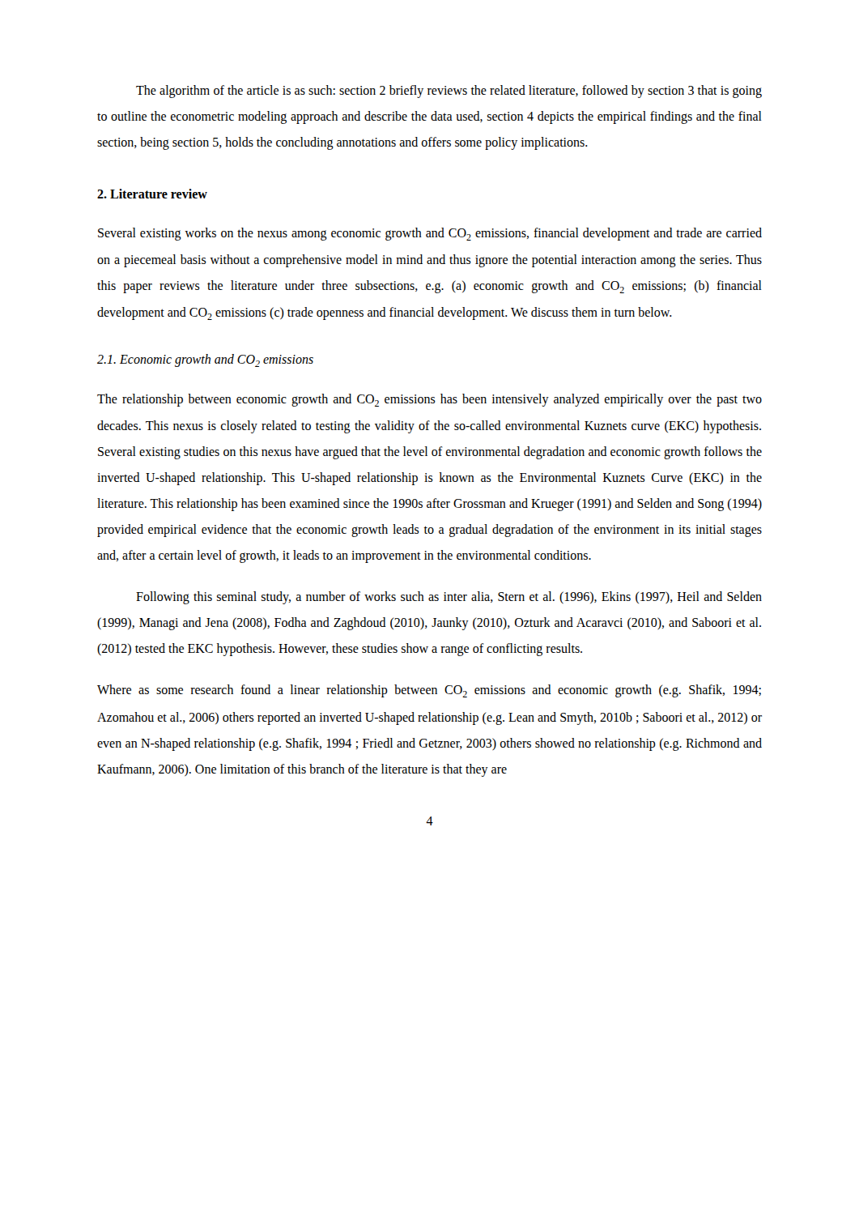The algorithm of the article is as such: section 2 briefly reviews the related literature, followed by section 3 that is going to outline the econometric modeling approach and describe the data used, section 4 depicts the empirical findings and the final section, being section 5, holds the concluding annotations and offers some policy implications.
2. Literature review
Several existing works on the nexus among economic growth and CO2 emissions, financial development and trade are carried on a piecemeal basis without a comprehensive model in mind and thus ignore the potential interaction among the series. Thus this paper reviews the literature under three subsections, e.g. (a) economic growth and CO2 emissions; (b) financial development and CO2 emissions (c) trade openness and financial development. We discuss them in turn below.
2.1. Economic growth and CO2 emissions
The relationship between economic growth and CO2 emissions has been intensively analyzed empirically over the past two decades. This nexus is closely related to testing the validity of the so-called environmental Kuznets curve (EKC) hypothesis. Several existing studies on this nexus have argued that the level of environmental degradation and economic growth follows the inverted U-shaped relationship. This U-shaped relationship is known as the Environmental Kuznets Curve (EKC) in the literature. This relationship has been examined since the 1990s after Grossman and Krueger (1991) and Selden and Song (1994) provided empirical evidence that the economic growth leads to a gradual degradation of the environment in its initial stages and, after a certain level of growth, it leads to an improvement in the environmental conditions.
Following this seminal study, a number of works such as inter alia, Stern et al. (1996), Ekins (1997), Heil and Selden (1999), Managi and Jena (2008), Fodha and Zaghdoud (2010), Jaunky (2010), Ozturk and Acaravci (2010), and Saboori et al. (2012) tested the EKC hypothesis. However, these studies show a range of conflicting results.
Where as some research found a linear relationship between CO2 emissions and economic growth (e.g. Shafik, 1994; Azomahou et al., 2006) others reported an inverted U-shaped relationship (e.g. Lean and Smyth, 2010b ; Saboori et al., 2012) or even an N-shaped relationship (e.g. Shafik, 1994 ; Friedl and Getzner, 2003) others showed no relationship (e.g. Richmond and Kaufmann, 2006). One limitation of this branch of the literature is that they are
4